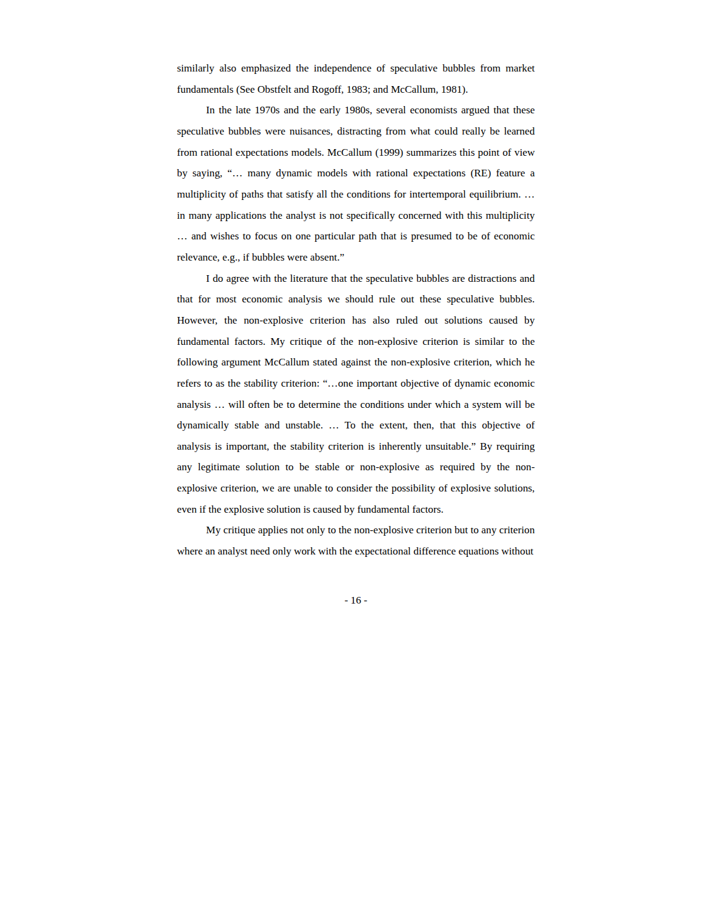similarly also emphasized the independence of speculative bubbles from market fundamentals (See Obstfelt and Rogoff, 1983; and McCallum, 1981).
In the late 1970s and the early 1980s, several economists argued that these speculative bubbles were nuisances, distracting from what could really be learned from rational expectations models. McCallum (1999) summarizes this point of view by saying, “… many dynamic models with rational expectations (RE) feature a multiplicity of paths that satisfy all the conditions for intertemporal equilibrium. …in many applications the analyst is not specifically concerned with this multiplicity … and wishes to focus on one particular path that is presumed to be of economic relevance, e.g., if bubbles were absent.”
I do agree with the literature that the speculative bubbles are distractions and that for most economic analysis we should rule out these speculative bubbles. However, the non-explosive criterion has also ruled out solutions caused by fundamental factors. My critique of the non-explosive criterion is similar to the following argument McCallum stated against the non-explosive criterion, which he refers to as the stability criterion: “…one important objective of dynamic economic analysis … will often be to determine the conditions under which a system will be dynamically stable and unstable. … To the extent, then, that this objective of analysis is important, the stability criterion is inherently unsuitable.” By requiring any legitimate solution to be stable or non-explosive as required by the non-explosive criterion, we are unable to consider the possibility of explosive solutions, even if the explosive solution is caused by fundamental factors.
My critique applies not only to the non-explosive criterion but to any criterion where an analyst need only work with the expectational difference equations without
- 16 -